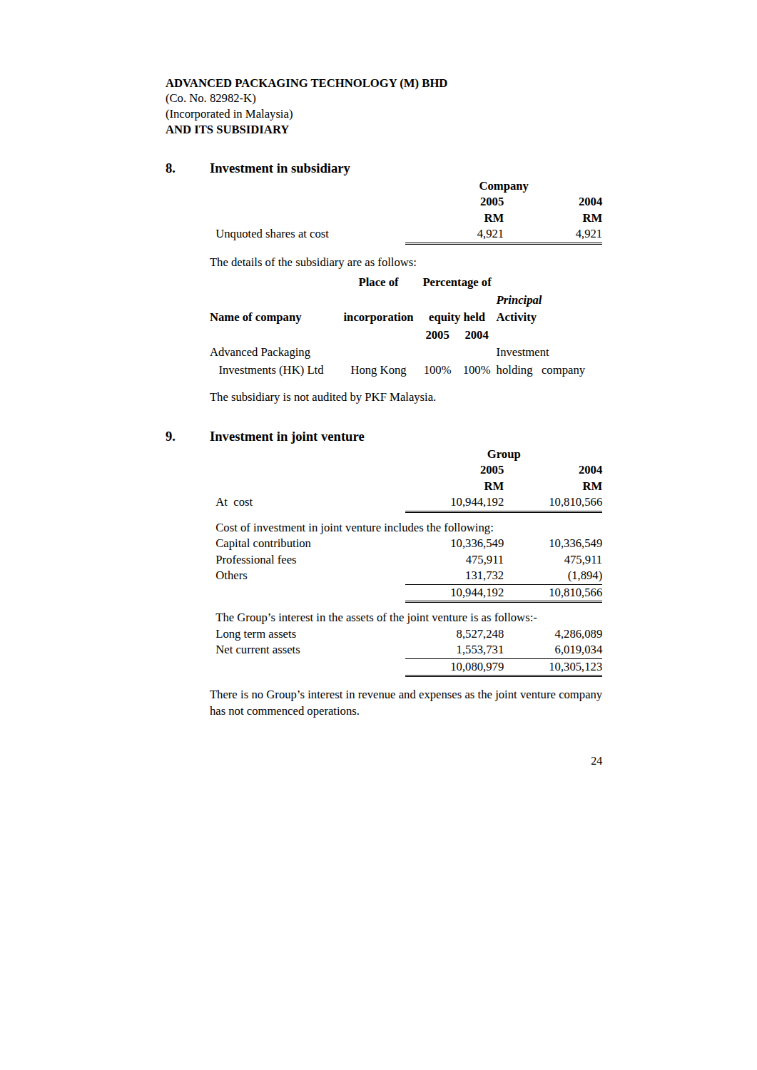ADVANCED PACKAGING TECHNOLOGY (M) BHD
(Co. No. 82982-K)
(Incorporated in Malaysia)
AND ITS SUBSIDIARY
8. Investment in subsidiary
| | Company |
| | 2005 | 2004 |
| | RM | RM |
| Unquoted shares at cost | 4,921 | 4,921 |
The details of the subsidiary are as follows:
| | Place of | Percentage of | |
| | | | Principal |
| Name of company | incorporation | equity held | Activity |
| | | 2005 | 2004 | |
| Advanced Packaging | | | | Investment |
| Investments (HK) Ltd | Hong Kong | 100% | 100% | holding company |
The subsidiary is not audited by PKF Malaysia.
9. Investment in joint venture
| | Group |
| | 2005 | 2004 |
| | RM | RM |
| At cost | 10,944,192 | 10,810,566 |
| Cost of investment in joint venture includes the following: |
| Capital contribution | 10,336,549 | 10,336,549 |
| Professional fees | 475,911 | 475,911 |
| Others | 131,732 | (1,894) |
| | 10,944,192 | 10,810,566 |
| The Group’s interest in the assets of the joint venture is as follows:- |
| Long term assets | 8,527,248 | 4,286,089 |
| Net current assets | 1,553,731 | 6,019,034 |
| | 10,080,979 | 10,305,123 |
There is no Group’s interest in revenue and expenses as the joint venture company has not commenced operations.
24